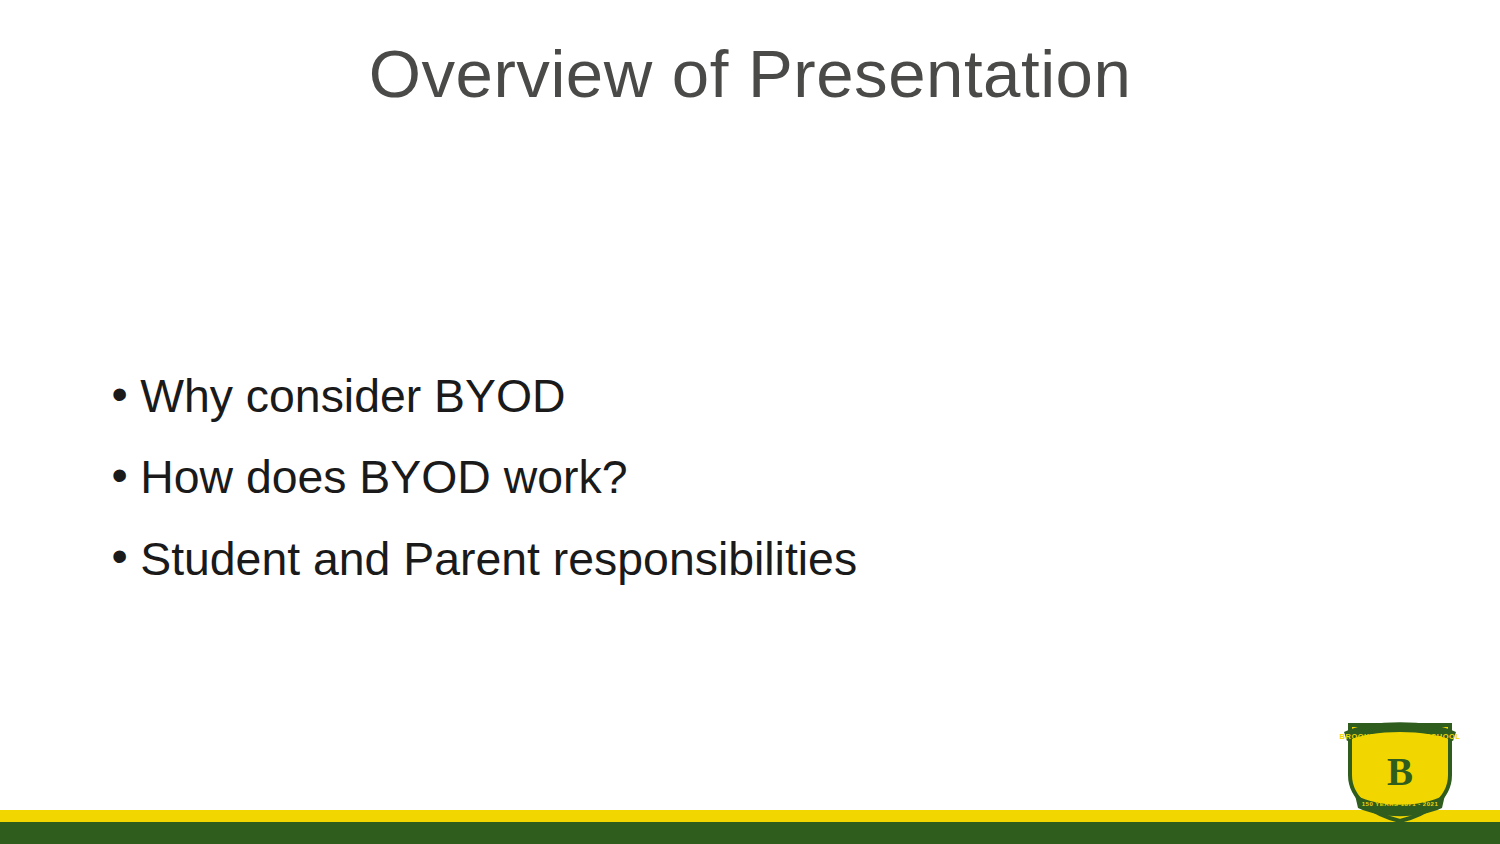Overview of Presentation
Why consider BYOD
How does BYOD work?
Student and Parent responsibilities
BROOKFIELD STATE SCHOOL B 150 YEARS 1871 - 2021